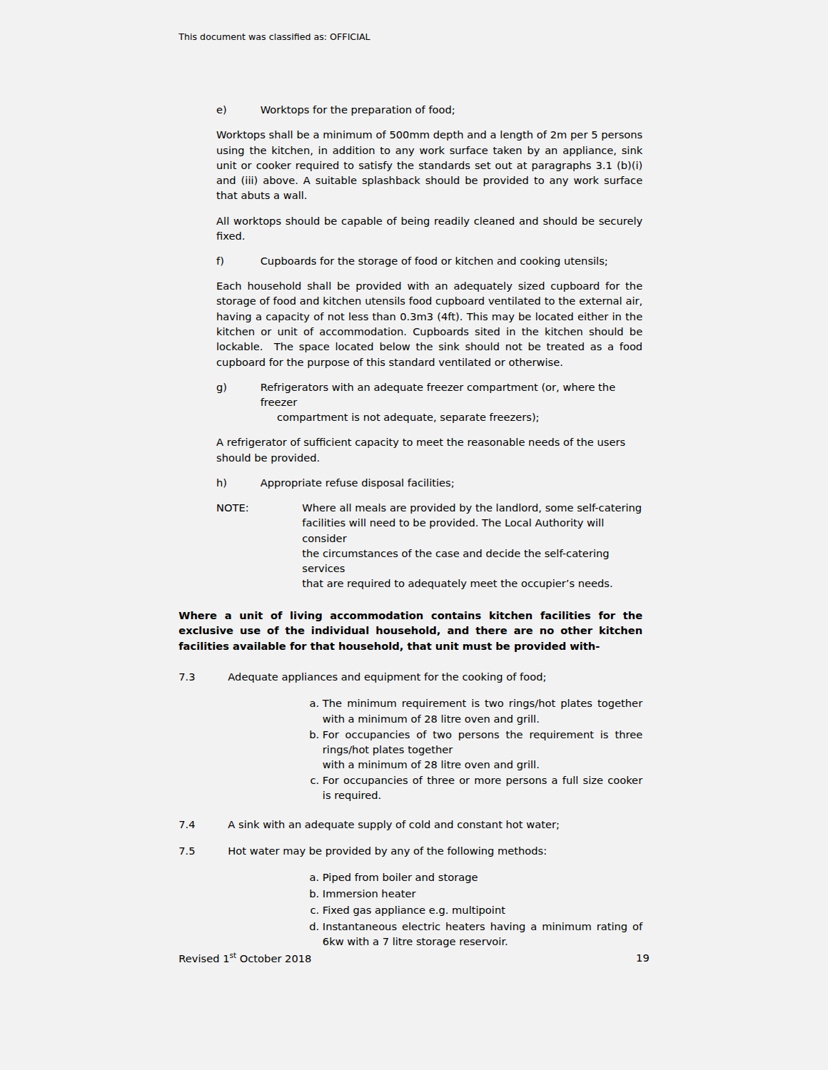This document was classified as: OFFICIAL
e)
Worktops for the preparation of food;
Worktops shall be a minimum of 500mm depth and a length of 2m per 5 persons using the kitchen, in addition to any work surface taken by an appliance, sink unit or cooker required to satisfy the standards set out at paragraphs 3.1 (b)(i) and (iii) above. A suitable splashback should be provided to any work surface that abuts a wall.
All worktops should be capable of being readily cleaned and should be securely fixed.
f)
Cupboards for the storage of food or kitchen and cooking utensils;
Each household shall be provided with an adequately sized cupboard for the storage of food and kitchen utensils food cupboard ventilated to the external air, having a capacity of not less than 0.3m3 (4ft). This may be located either in the kitchen or unit of accommodation. Cupboards sited in the kitchen should be lockable. The space located below the sink should not be treated as a food cupboard for the purpose of this standard ventilated or otherwise.
g)
Refrigerators with an adequate freezer compartment (or, where the freezer
compartment is not adequate, separate freezers);
A refrigerator of sufficient capacity to meet the reasonable needs of the users should be provided.
h)
Appropriate refuse disposal facilities;
NOTE:
Where all meals are provided by the landlord, some self-catering
facilities will need to be provided. The Local Authority will consider
the circumstances of the case and decide the self-catering services
that are required to adequately meet the occupier’s needs.
Where a unit of living accommodation contains kitchen facilities for the exclusive use of the individual household, and there are no other kitchen facilities available for that household, that unit must be provided with-
7.3
Adequate appliances and equipment for the cooking of food;
The minimum requirement is two rings/hot plates together with a minimum of 28 litre oven and grill.
For occupancies of two persons the requirement is three rings/hot plates together
with a minimum of 28 litre oven and grill.
For occupancies of three or more persons a full size cooker is required.
7.4
A sink with an adequate supply of cold and constant hot water;
7.5
Hot water may be provided by any of the following methods:
Piped from boiler and storage
Immersion heater
Fixed gas appliance e.g. multipoint
Instantaneous electric heaters having a minimum rating of 6kw with a 7 litre storage reservoir.
Revised 1st October 2018
19